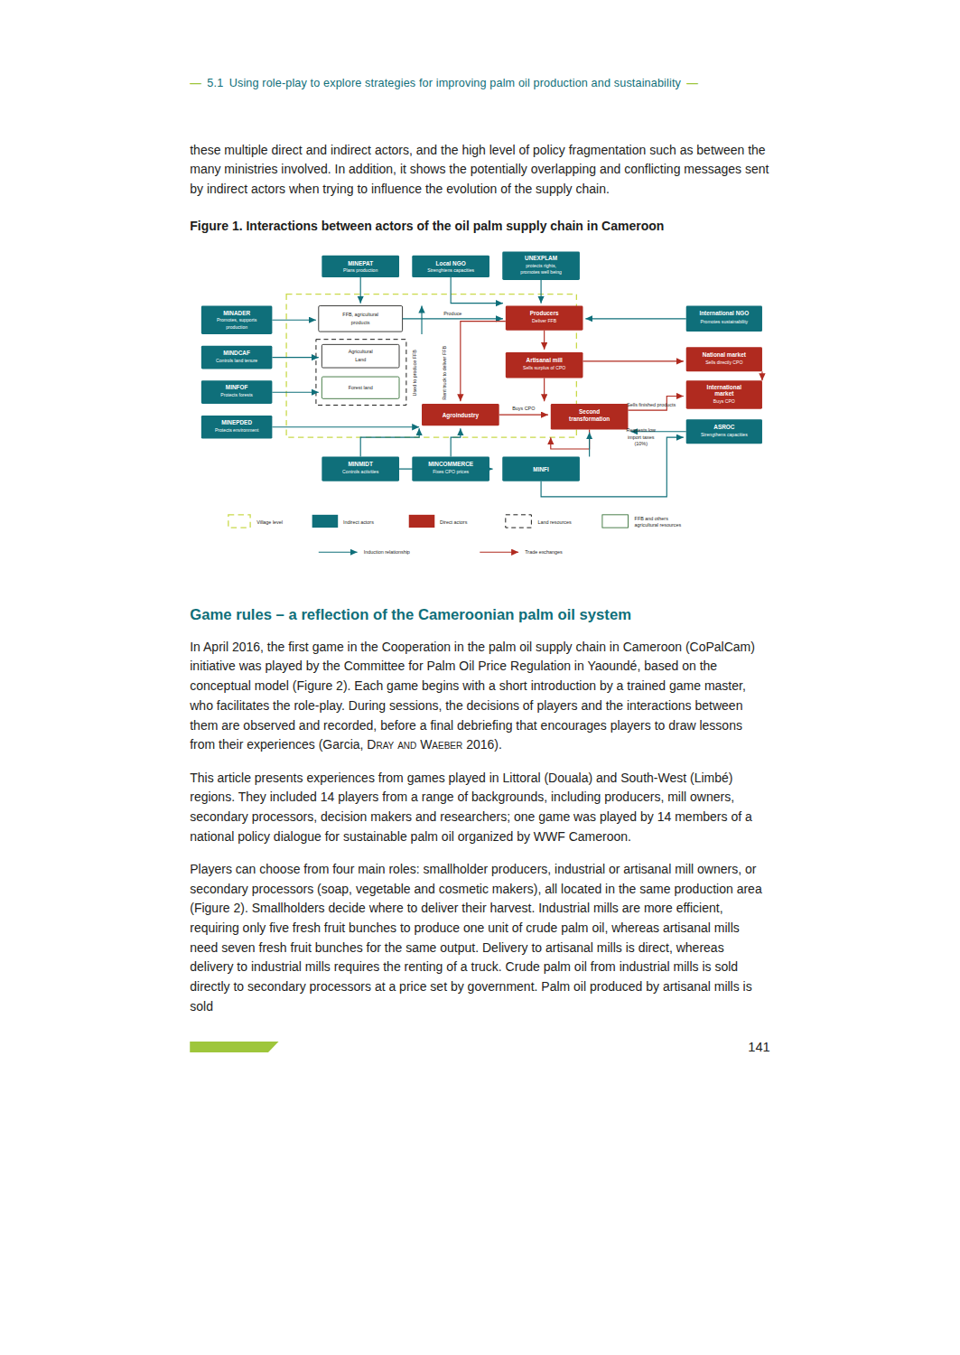— 5.1 Using role-play to explore strategies for improving palm oil production and sustainability —
these multiple direct and indirect actors, and the high level of policy fragmentation such as between the many ministries involved. In addition, it shows the potentially overlapping and conflicting messages sent by indirect actors when trying to influence the evolution of the supply chain.
Figure 1. Interactions between actors of the oil palm supply chain in Cameroon
MINEPAT Plans production Local NGO Strenghtens capacities UNEXPLAM protects rights, promotes well being MINADER Promotes, supports production MINDCAF Controls land tenure MINFOF Protects forests MINEPDED Protects environment International NGO Promotes sustainability National market Sells directly CPO International market Buys CPO ASROC Strengthens capacities FFB, agricultural products Agricultural Land Forest land Producers Deliver FFB Artisanal mill Sells surplus of CPO Agroindustry Second transformation MINMIDT Controls activities MINCOMMERCE Fixes CPO prices MINFI Produce Used to produce FFB Rent truck to deliver FFB Buys CPO Sells finished products Requests low import taxes (10%) Village level Indirect actors Direct actors Land resources FFB and others agricultural resources Induction relationship Trade exchanges
Game rules – a reflection of the Cameroonian palm oil system
In April 2016, the first game in the Cooperation in the palm oil supply chain in Cameroon (CoPalCam) initiative was played by the Committee for Palm Oil Price Regulation in Yaoundé, based on the conceptual model (Figure 2). Each game begins with a short introduction by a trained game master, who facilitates the role-play. During sessions, the decisions of players and the interactions between them are observed and recorded, before a final debriefing that encourages players to draw lessons from their experiences (Garcia, Dray and Waeber 2016).
This article presents experiences from games played in Littoral (Douala) and South-West (Limbé) regions. They included 14 players from a range of backgrounds, including producers, mill owners, secondary processors, decision makers and researchers; one game was played by 14 members of a national policy dialogue for sustainable palm oil organized by WWF Cameroon.
Players can choose from four main roles: smallholder producers, industrial or artisanal mill owners, or secondary processors (soap, vegetable and cosmetic makers), all located in the same production area (Figure 2). Smallholders decide where to deliver their harvest. Industrial mills are more efficient, requiring only five fresh fruit bunches to produce one unit of crude palm oil, whereas artisanal mills need seven fresh fruit bunches for the same output. Delivery to artisanal mills is direct, whereas delivery to industrial mills requires the renting of a truck. Crude palm oil from industrial mills is sold directly to secondary processors at a price set by government. Palm oil produced by artisanal mills is sold
141